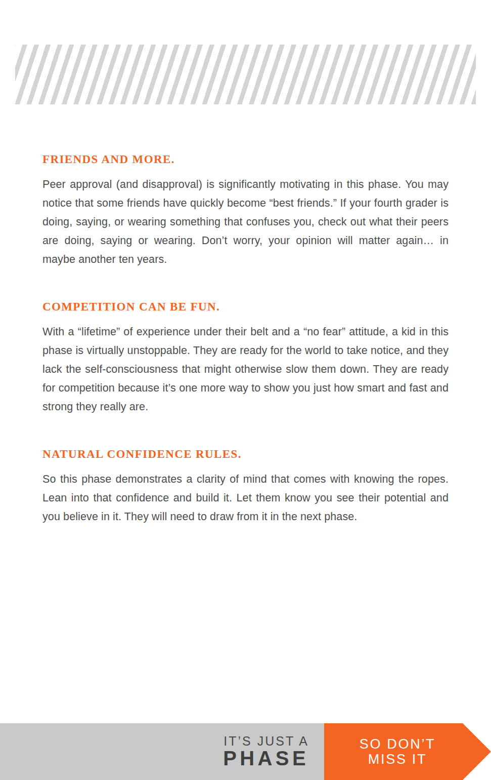Friends and more.
Peer approval (and disapproval) is significantly motivating in this phase. You may notice that some friends have quickly become “best friends.” If your fourth grader is doing, saying, or wearing something that confuses you, check out what their peers are doing, saying or wearing. Don’t worry, your opinion will matter again… in maybe another ten years.
Competition can be fun.
With a “lifetime” of experience under their belt and a “no fear” attitude, a kid in this phase is virtually unstoppable. They are ready for the world to take notice, and they lack the self-consciousness that might otherwise slow them down. They are ready for competition because it’s one more way to show you just how smart and fast and strong they really are.
Natural confidence rules.
So this phase demonstrates a clarity of mind that comes with knowing the ropes. Lean into that confidence and build it. Let them know you see their potential and you believe in it. They will need to draw from it in the next phase.
IT’S JUST A
PHASE
SO DON’T
MISS IT